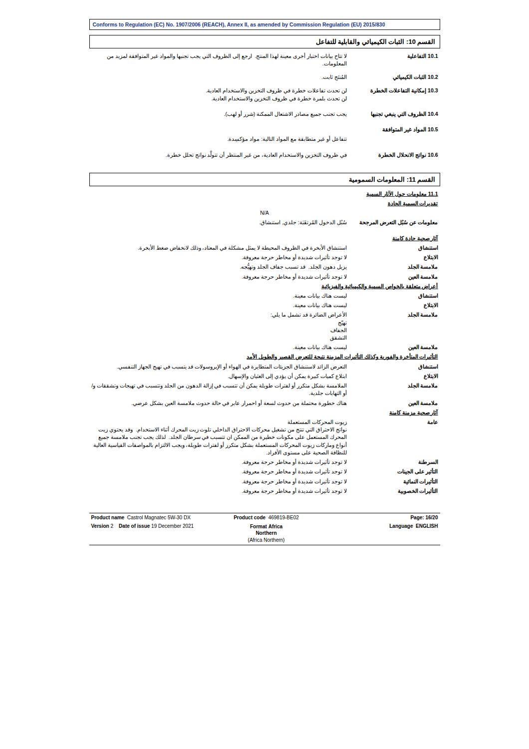Conforms to Regulation (EC) No. 1907/2006 (REACH), Annex II, as amended by Commission Regulation (EU) 2015/830
القسم 10: الثبات الكيميائي والقابلية للتفاعل
| 10.1 التفاعلية | لا تتاح بيانات اختبار أخرى معينة لهذا المنتج. ارجع إلى الظروف التي يجب تجنبها والمواد غير المتوافقة لمزيد من المعلومات. |
| 10.2 الثبات الكيميائي | المُنتَج ثابت. |
| 10.3 إمكانية التفاعلات الخطرة | لن تحدث تفاعلات خطرة في ظروف التخزين والاستخدام العادية. لن تحدث بلمرة خطرة في ظروف التخزين والاستخدام العادية. |
| 10.4 الظروف التي ينبغي تجنبها | يجب تجنب جميع مصادر الاشتعال الممكنة (شرر أو لهب). |
| 10.5 المواد غير المتوافقة | |
| | تتفاعل أو غير متطابقة مع المواد التالية: مواد مؤكسِدة. |
| 10.6 نواتج الانحلال الخطرة | في ظروف التخزين والاستخدام العادية، من غير المنتظر أن تتولَّد نواتج تحلل خطرة. |
القسم 11: المعلومات السمومية
| 11.1 معلومات حول الآثار السمية |
| تقديرات السمية الحادة |
| N/A |
| معلومات عن سُبُل التعرض المرجحة | سُبُل الدخول المُرتقَبَة: جلدي, استنشاق. |
| آثار صحية حادة كامنة |
| استنشاق | استنشاق الأبخرة في الظروف المحيطة لا يمثل مشكلة في المعتاد، وذلك لانخفاض ضغط الأبخرة. |
| الابتلاع | لا توجد تأثيرات شديدة أو مخاطر حرجة معروفة. |
| ملامسة الجلد | يزيل دهون الجلد. قد تسبب جفاف الجلد وتهيُّجه. |
| ملامسة العين | لا توجد تأثيرات شديدة أو مخاطر حرجة معروفة. |
| أعراض متعلقة بالخواص السمية والكيميائية والفيزيائية |
| استنشاق | ليست هناك بيانات معينة. |
| الابتلاع | ليست هناك بيانات معينة. |
| ملامسة الجلد | الأعراض الضائرة قد تشمل ما يلي: تهيّج الجفاف التشقق |
| ملامسة العين | ليست هناك بيانات معينة. |
| التأثيرات المتأخرة والفورية وكذلك التأثيرات المزمنة نتيجة للتعرض القصير والطويل الأمد |
| استنشاق | التعرض الزائد لاستنشاق الجزيئات المتطايرة في الهواء أو الإيروسولات قد يتسبب في تهيج الجهاز التنفسي. |
| الابتلاع | ابتلاع كميات كبيرة يمكن أن يؤدي إلى الغثيان والإسهال. |
| ملامسة الجلد | الملامسة بشكل متكرر أو لفترات طويلة يمكن أن تتسبب في إزالة الدهون من الجلد وتتسبب في تهيجات وتشققات و/أو التهابات جلدية. |
| ملامسة العين | هناك خطورة محتملة من حدوث لسعة أو احمرار عابر في حالة حدوث ملامسة العين بشكل عرضي. |
| آثار صحية مزمنة كامنة |
| عامة | زيوت المحركات المستعملة نواتج الاحتراق التي تنتج من تشغيل محركات الاحتراق الداخلي تلوث زيت المحرك أثناء الاستخدام. وقد يحتوي زيت المحرك المستعمل على مكونات خطيرة من الممكن ان تتسبب في سرطان الجلد. لذلك يجب تجنب ملامسة جميع أنواع وماركات زيوت المحركات المستعملة بشكل متكرر أو لفترات طويلة، ويجب الالتزام بالمواصفات القياسية العالية للنظافة الصحية على مستوى الأفراد. |
| السرطنة | لا توجد تأثيرات شديدة أو مخاطر حرجة معروفة. |
| التأثير على الجينات | لا توجد تأثيرات شديدة أو مخاطر حرجة معروفة. |
| التأثيرات النمائية | لا توجد تأثيرات شديدة أو مخاطر حرجة معروفة. |
| التأثيرات الخصوبية | لا توجد تأثيرات شديدة أو مخاطر حرجة معروفة. |
| Product name Castrol Magnatec 5W-30 DX | Product code 469819-BE02 | Page: 16/20 |
| Version 2 Date of issue 19 December 2021 | Format Africa Northern (Africa Northern) | Language ENGLISH |